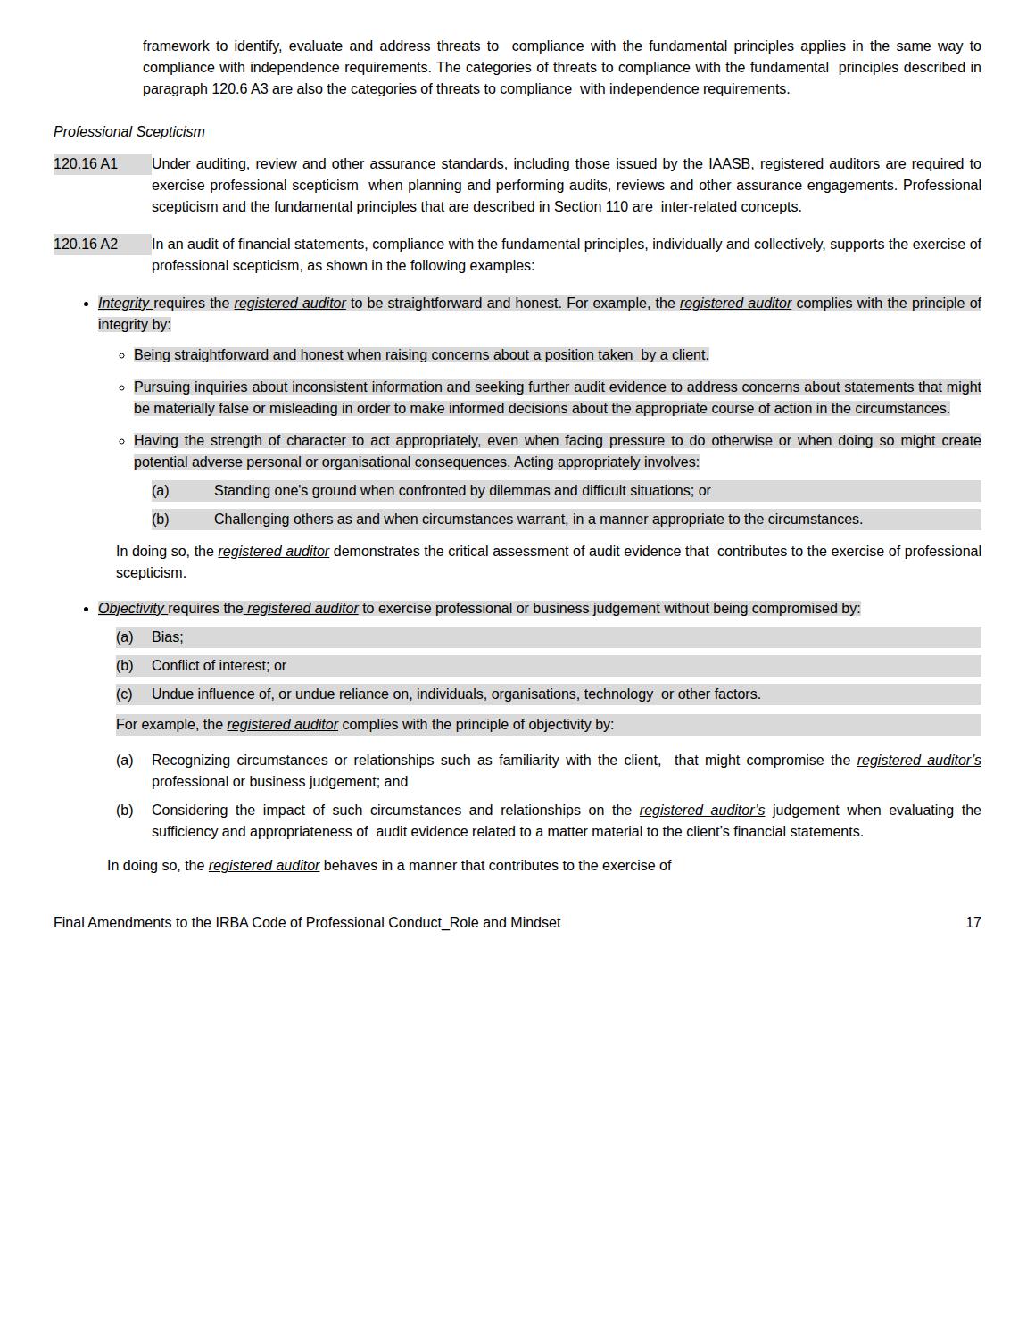framework to identify, evaluate and address threats to compliance with the fundamental principles applies in the same way to compliance with independence requirements. The categories of threats to compliance with the fundamental principles described in paragraph 120.6 A3 are also the categories of threats to compliance with independence requirements.
Professional Scepticism
120.16 A1
Under auditing, review and other assurance standards, including those issued by the IAASB, registered auditors are required to exercise professional scepticism when planning and performing audits, reviews and other assurance engagements. Professional scepticism and the fundamental principles that are described in Section 110 are inter-related concepts.
120.16 A2
In an audit of financial statements, compliance with the fundamental principles, individually and collectively, supports the exercise of professional scepticism, as shown in the following examples:
Integrity requires the registered auditor to be straightforward and honest. For example, the registered auditor complies with the principle of integrity by:
Being straightforward and honest when raising concerns about a position taken by a client.
Pursuing inquiries about inconsistent information and seeking further audit evidence to address concerns about statements that might be materially false or misleading in order to make informed decisions about the appropriate course of action in the circumstances.
Having the strength of character to act appropriately, even when facing pressure to do otherwise or when doing so might create potential adverse personal or organisational consequences. Acting appropriately involves:
(a)
Standing one's ground when confronted by dilemmas and difficult situations; or
(b)
Challenging others as and when circumstances warrant, in a manner appropriate to the circumstances.
In doing so, the registered auditor demonstrates the critical assessment of audit evidence that contributes to the exercise of professional scepticism.
Objectivity requires the registered auditor to exercise professional or business judgement without being compromised by:
(a)
Bias;
(b)
Conflict of interest; or
(c)
Undue influence of, or undue reliance on, individuals, organisations, technology or other factors.
For example, the registered auditor complies with the principle of objectivity by:
(a)
Recognizing circumstances or relationships such as familiarity with the client, that might compromise the registered auditor’s professional or business judgement; and
(b)
Considering the impact of such circumstances and relationships on the registered auditor’s judgement when evaluating the sufficiency and appropriateness of audit evidence related to a matter material to the client’s financial statements.
In doing so, the registered auditor behaves in a manner that contributes to the exercise of
Final Amendments to the IRBA Code of Professional Conduct_Role and Mindset
17